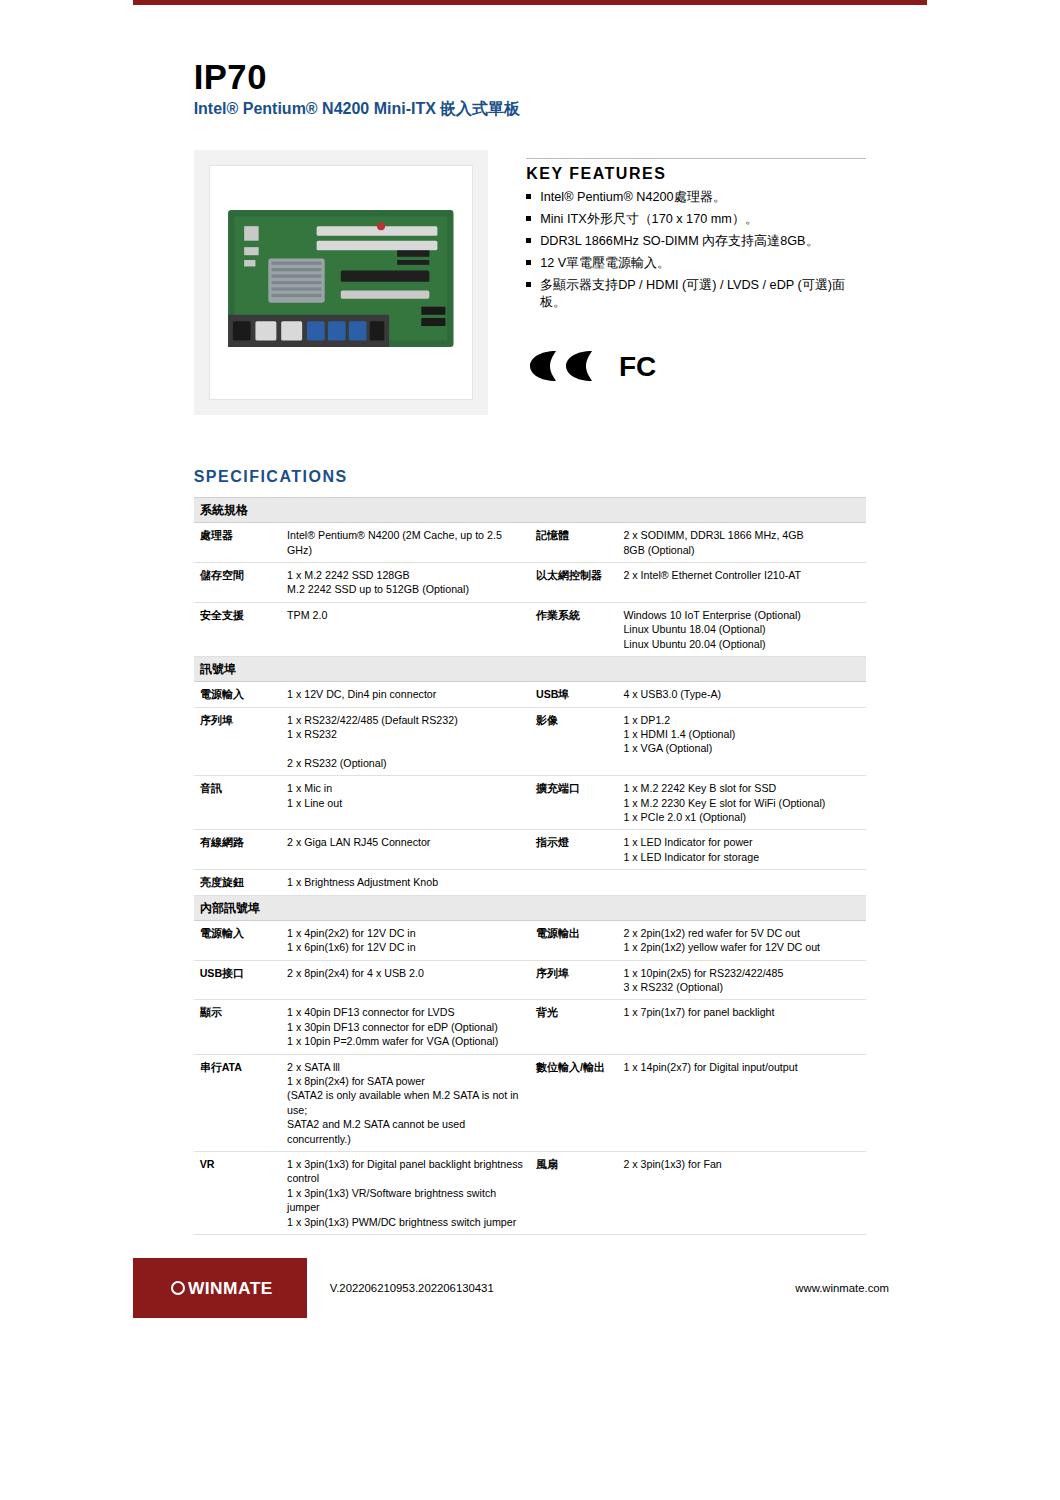IP70
Intel® Pentium® N4200 Mini-ITX 嵌入式單板
KEY FEATURES
Intel® Pentium® N4200處理器。
Mini ITX外形尺寸（170 x 170 mm）。
DDR3L 1866MHz SO-DIMM 內存支持高達8GB。
12 V單電壓電源輸入。
多顯示器支持DP / HDMI (可選) / LVDS / eDP (可選)面板。
FC
SPECIFICATIONS
| 系統規格 |
| 處理器 | Intel® Pentium® N4200 (2M Cache, up to 2.5 GHz) | 記憶體 | 2 x SODIMM, DDR3L 1866 MHz, 4GB 8GB (Optional) |
| 儲存空間 | 1 x M.2 2242 SSD 128GB M.2 2242 SSD up to 512GB (Optional) | 以太網控制器 | 2 x Intel® Ethernet Controller I210-AT |
| 安全支援 | TPM 2.0 | 作業系統 | Windows 10 IoT Enterprise (Optional) Linux Ubuntu 18.04 (Optional) Linux Ubuntu 20.04 (Optional) |
| 訊號埠 |
| 電源輸入 | 1 x 12V DC, Din4 pin connector | USB埠 | 4 x USB3.0 (Type-A) |
| 序列埠 | 1 x RS232/422/485 (Default RS232) 1 x RS232 2 x RS232 (Optional) | 影像 | 1 x DP1.2 1 x HDMI 1.4 (Optional) 1 x VGA (Optional) |
| 音訊 | 1 x Mic in 1 x Line out | 擴充端口 | 1 x M.2 2242 Key B slot for SSD 1 x M.2 2230 Key E slot for WiFi (Optional) 1 x PCIe 2.0 x1 (Optional) |
| 有線網路 | 2 x Giga LAN RJ45 Connector | 指示燈 | 1 x LED Indicator for power 1 x LED Indicator for storage |
| 亮度旋鈕 | 1 x Brightness Adjustment Knob | | |
| 內部訊號埠 |
| 電源輸入 | 1 x 4pin(2x2) for 12V DC in 1 x 6pin(1x6) for 12V DC in | 電源輸出 | 2 x 2pin(1x2) red wafer for 5V DC out 1 x 2pin(1x2) yellow wafer for 12V DC out |
| USB接口 | 2 x 8pin(2x4) for 4 x USB 2.0 | 序列埠 | 1 x 10pin(2x5) for RS232/422/485 3 x RS232 (Optional) |
| 顯示 | 1 x 40pin DF13 connector for LVDS 1 x 30pin DF13 connector for eDP (Optional) 1 x 10pin P=2.0mm wafer for VGA (Optional) | 背光 | 1 x 7pin(1x7) for panel backlight |
| 串行ATA | 2 x SATA lll 1 x 8pin(2x4) for SATA power (SATA2 is only available when M.2 SATA is not in use; SATA2 and M.2 SATA cannot be used concurrently.) | 數位輸入/輸出 | 1 x 14pin(2x7) for Digital input/output |
| VR | 1 x 3pin(1x3) for Digital panel backlight brightness control 1 x 3pin(1x3) VR/Software brightness switch jumper 1 x 3pin(1x3) PWM/DC brightness switch jumper | 風扇 | 2 x 3pin(1x3) for Fan |
WINMATE
V.202206210953.202206130431 www.winmate.com
1